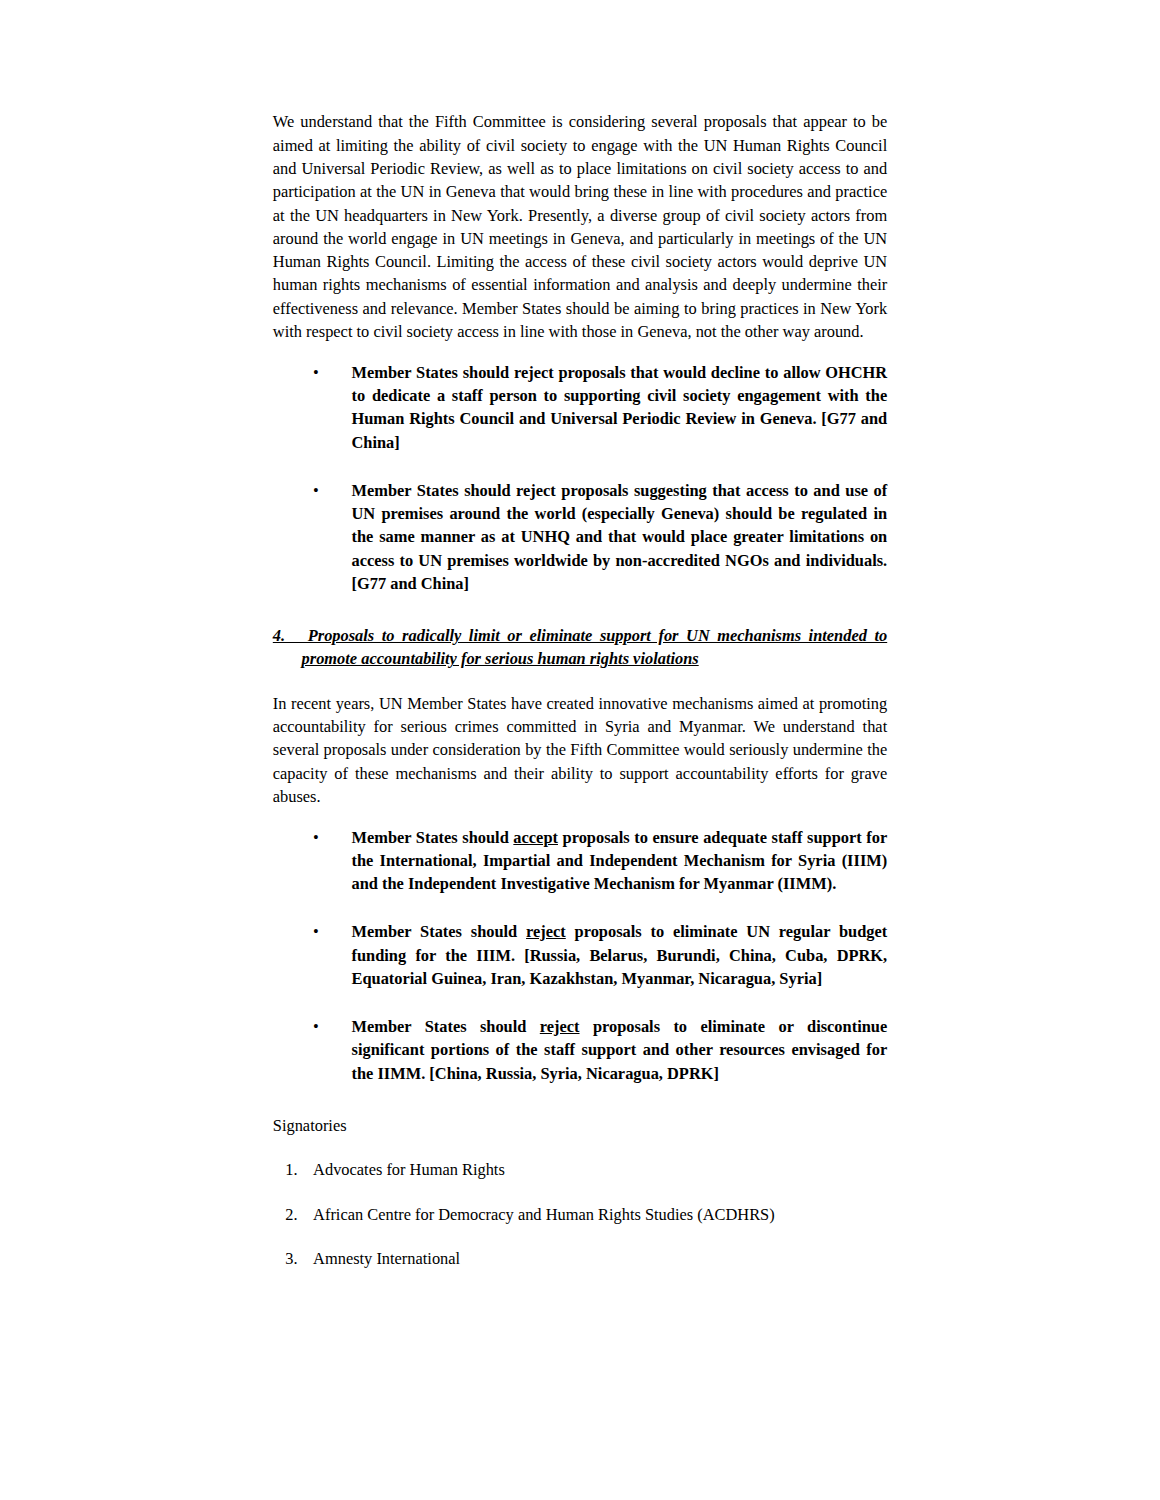We understand that the Fifth Committee is considering several proposals that appear to be aimed at limiting the ability of civil society to engage with the UN Human Rights Council and Universal Periodic Review, as well as to place limitations on civil society access to and participation at the UN in Geneva that would bring these in line with procedures and practice at the UN headquarters in New York. Presently, a diverse group of civil society actors from around the world engage in UN meetings in Geneva, and particularly in meetings of the UN Human Rights Council. Limiting the access of these civil society actors would deprive UN human rights mechanisms of essential information and analysis and deeply undermine their effectiveness and relevance. Member States should be aiming to bring practices in New York with respect to civil society access in line with those in Geneva, not the other way around.
Member States should reject proposals that would decline to allow OHCHR to dedicate a staff person to supporting civil society engagement with the Human Rights Council and Universal Periodic Review in Geneva. [G77 and China]
Member States should reject proposals suggesting that access to and use of UN premises around the world (especially Geneva) should be regulated in the same manner as at UNHQ and that would place greater limitations on access to UN premises worldwide by non-accredited NGOs and individuals. [G77 and China]
4. Proposals to radically limit or eliminate support for UN mechanisms intended to promote accountability for serious human rights violations
In recent years, UN Member States have created innovative mechanisms aimed at promoting accountability for serious crimes committed in Syria and Myanmar. We understand that several proposals under consideration by the Fifth Committee would seriously undermine the capacity of these mechanisms and their ability to support accountability efforts for grave abuses.
Member States should accept proposals to ensure adequate staff support for the International, Impartial and Independent Mechanism for Syria (IIIM) and the Independent Investigative Mechanism for Myanmar (IIMM).
Member States should reject proposals to eliminate UN regular budget funding for the IIIM. [Russia, Belarus, Burundi, China, Cuba, DPRK, Equatorial Guinea, Iran, Kazakhstan, Myanmar, Nicaragua, Syria]
Member States should reject proposals to eliminate or discontinue significant portions of the staff support and other resources envisaged for the IIMM. [China, Russia, Syria, Nicaragua, DPRK]
Signatories
Advocates for Human Rights
African Centre for Democracy and Human Rights Studies (ACDHRS)
Amnesty International